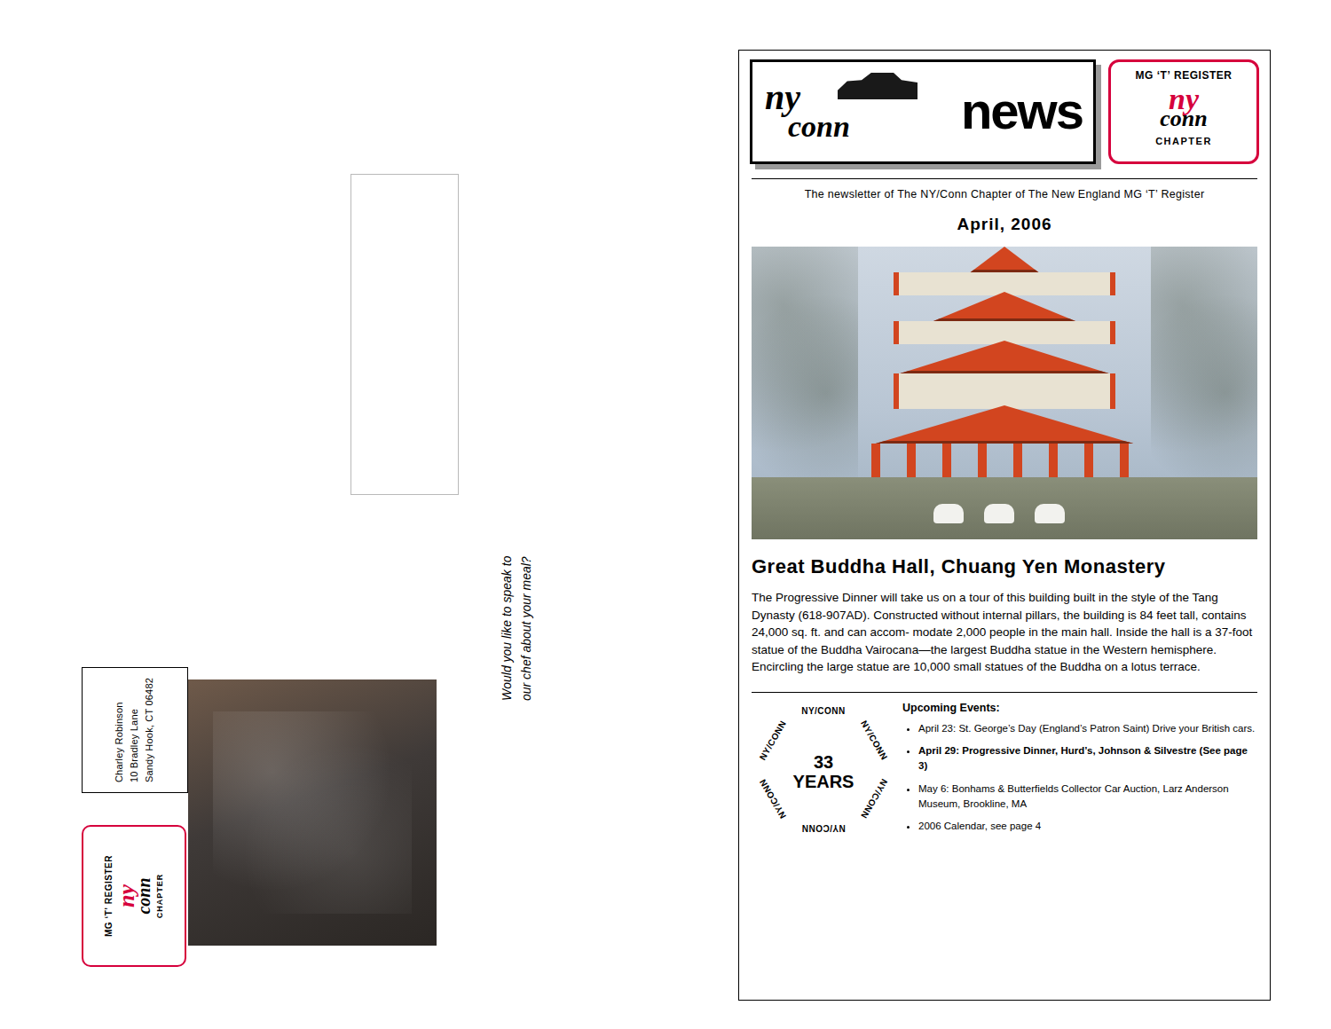Charley Robinson
10 Bradley Lane
Sandy Hook, CT 06482
MG ‘T’ REGISTER
ny
conn
CHAPTER
Would you like to speak to
our chef about your meal?
ny
conn
news
MG ‘T’ REGISTER
ny
conn
CHAPTER
The newsletter of The NY/Conn Chapter of The New England MG ‘T’ Register
April, 2006
Great Buddha Hall, Chuang Yen Monastery
The Progressive Dinner will take us on a tour of this building built in the style of the Tang Dynasty (618-907AD). Constructed without internal pillars, the building is 84 feet tall, contains 24,000 sq. ft. and can accom- modate 2,000 people in the main hall. Inside the hall is a 37-foot statue of the Buddha Vairocana—the largest Buddha statue in the Western hemisphere. Encircling the large statue are 10,000 small statues of the Buddha on a lotus terrace.
NY/CONN
NY/CONN
NY/CONN
NY/CONN
NY/CONN
NY/CONN
33
YEARS
Upcoming Events:
April 23: St. George’s Day (England’s Patron Saint) Drive your British cars.
April 29: Progressive Dinner, Hurd’s, Johnson & Silvestre (See page 3)
May 6: Bonhams & Butterfields Collector Car Auction, Larz Anderson Museum, Brookline, MA
2006 Calendar, see page 4